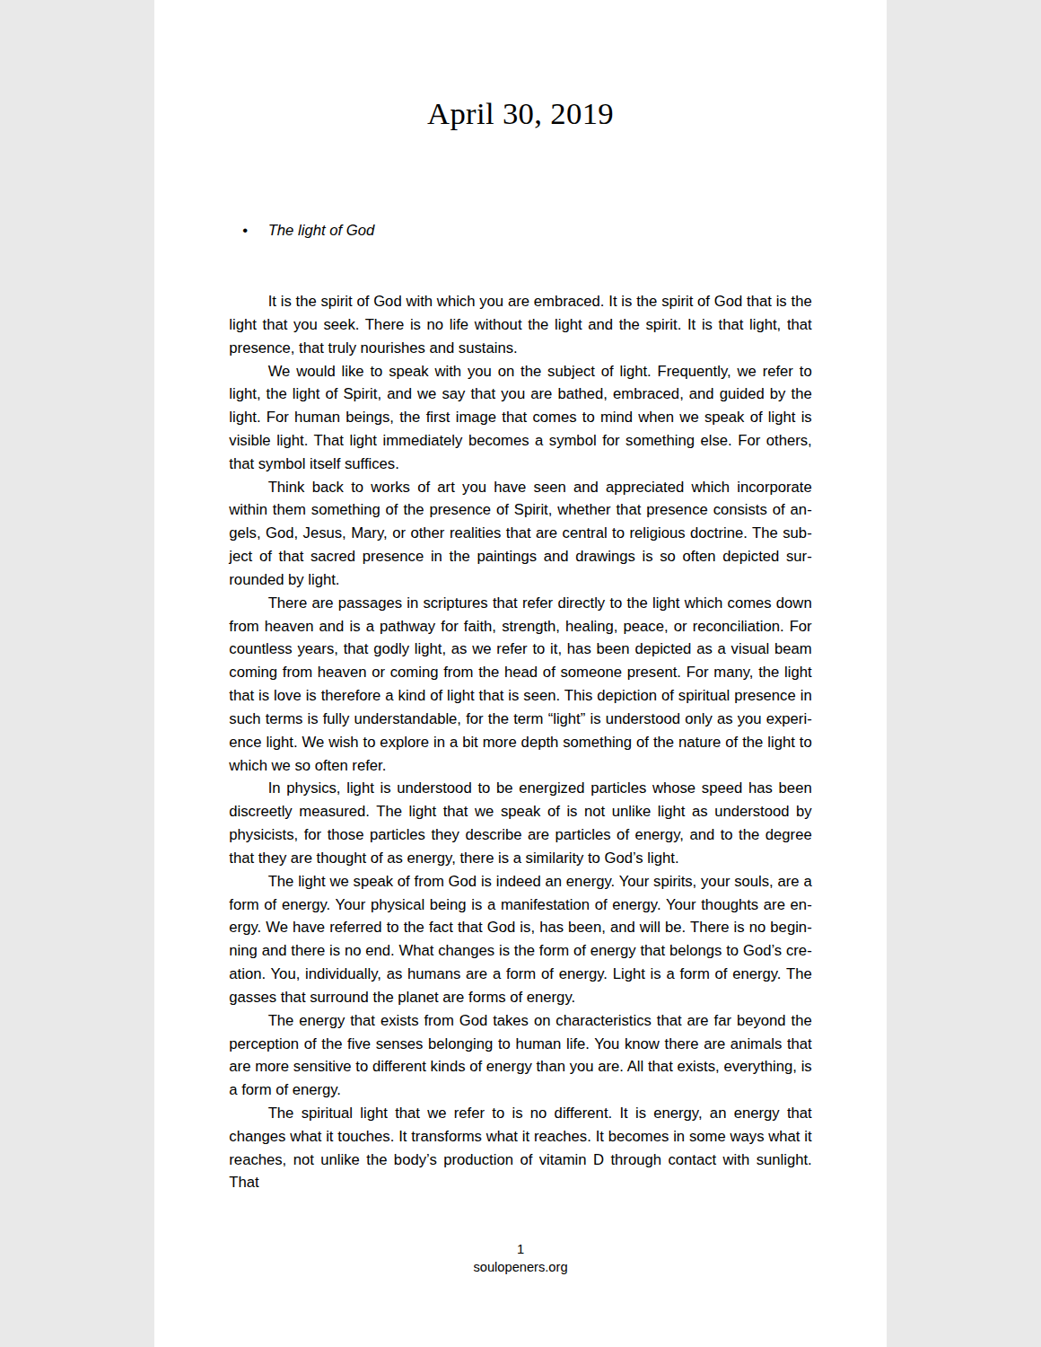April 30, 2019
The light of God
It is the spirit of God with which you are embraced. It is the spirit of God that is the light that you seek. There is no life without the light and the spirit. It is that light, that presence, that truly nourishes and sustains.
We would like to speak with you on the subject of light. Frequently, we refer to light, the light of Spirit, and we say that you are bathed, embraced, and guided by the light. For human beings, the first image that comes to mind when we speak of light is visible light. That light immediately becomes a symbol for something else. For others, that symbol itself suffices.
Think back to works of art you have seen and appreciated which incorporate within them something of the presence of Spirit, whether that presence consists of angels, God, Jesus, Mary, or other realities that are central to religious doctrine. The subject of that sacred presence in the paintings and drawings is so often depicted surrounded by light.
There are passages in scriptures that refer directly to the light which comes down from heaven and is a pathway for faith, strength, healing, peace, or reconciliation. For countless years, that godly light, as we refer to it, has been depicted as a visual beam coming from heaven or coming from the head of someone present. For many, the light that is love is therefore a kind of light that is seen. This depiction of spiritual presence in such terms is fully understandable, for the term “light” is understood only as you experience light. We wish to explore in a bit more depth something of the nature of the light to which we so often refer.
In physics, light is understood to be energized particles whose speed has been discreetly measured. The light that we speak of is not unlike light as understood by physicists, for those particles they describe are particles of energy, and to the degree that they are thought of as energy, there is a similarity to God’s light.
The light we speak of from God is indeed an energy. Your spirits, your souls, are a form of energy. Your physical being is a manifestation of energy. Your thoughts are energy. We have referred to the fact that God is, has been, and will be. There is no beginning and there is no end. What changes is the form of energy that belongs to God’s creation. You, individually, as humans are a form of energy. Light is a form of energy. The gasses that surround the planet are forms of energy.
The energy that exists from God takes on characteristics that are far beyond the perception of the five senses belonging to human life. You know there are animals that are more sensitive to different kinds of energy than you are. All that exists, everything, is a form of energy.
The spiritual light that we refer to is no different. It is energy, an energy that changes what it touches. It transforms what it reaches. It becomes in some ways what it reaches, not unlike the body’s production of vitamin D through contact with sunlight. That
1 soulopeners.org